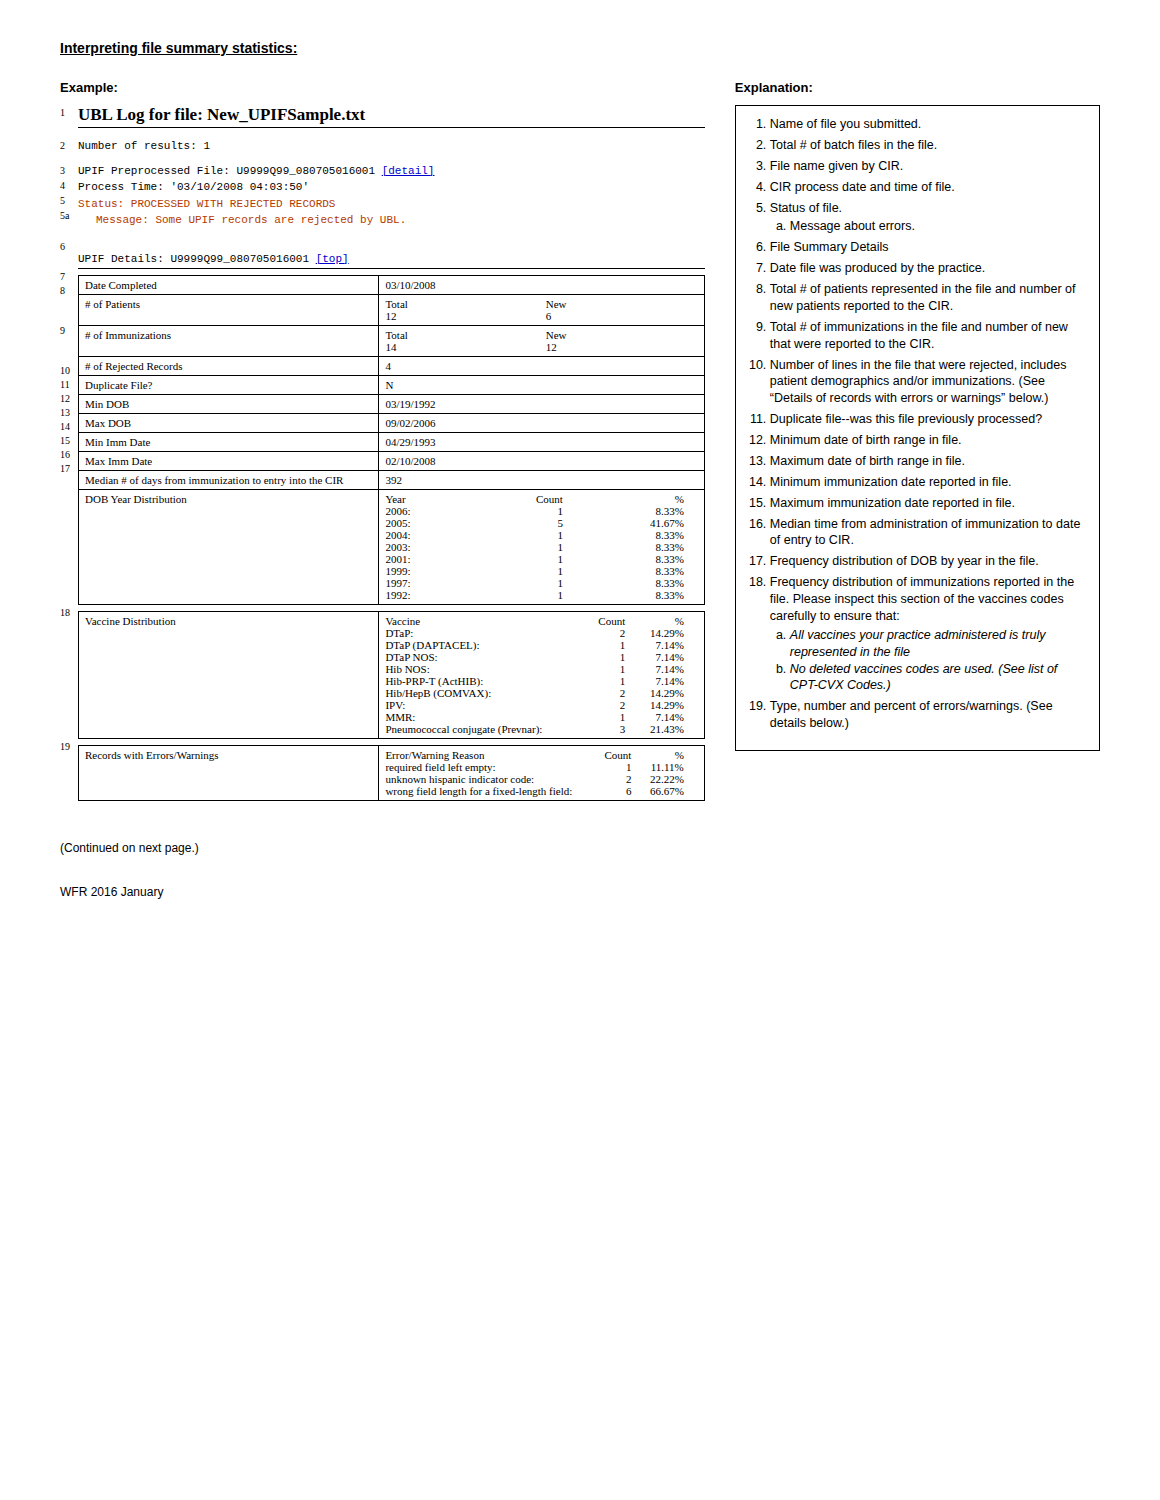Interpreting file summary statistics:
Example:
1
UBL Log for file: New_UPIFSample.txt
2
Number of results: 1
3
4
5
5a
UPIF Preprocessed File: U9999Q99_080705016001 [detail]
Process Time: '03/10/2008 04:03:50'
Status: PROCESSED WITH REJECTED RECORDS
Message: Some UPIF records are rejected by UBL.
6
UPIF Details: U9999Q99_080705016001 [top]
7
8
9
10
11
12
13
14
15
16
17
| Date Completed | 03/10/2008 |
| # of Patients | / Total / New / / --- / --- / / 12 / 6 / |
| # of Immunizations | / Total / New / / --- / --- / / 14 / 12 / |
| # of Rejected Records | 4 |
| Duplicate File? | N |
| Min DOB | 03/19/1992 |
| Max DOB | 09/02/2006 |
| Min Imm Date | 04/29/1993 |
| Max Imm Date | 02/10/2008 |
| Median # of days from immunization to entry into the CIR | 392 |
| DOB Year Distribution | / Year / Count / % / / --- / --- / --- / / 2006: / 1 / 8.33% / / 2005: / 5 / 41.67% / / 2004: / 1 / 8.33% / / 2003: / 1 / 8.33% / / 2001: / 1 / 8.33% / / 1999: / 1 / 8.33% / / 1997: / 1 / 8.33% / / 1992: / 1 / 8.33% / |
18
| Vaccine Distribution | / Vaccine / Count / % / / --- / --- / --- / / DTaP: / 2 / 14.29% / / DTaP (DAPTACEL): / 1 / 7.14% / / DTaP NOS: / 1 / 7.14% / / Hib NOS: / 1 / 7.14% / / Hib-PRP-T (ActHIB): / 1 / 7.14% / / Hib/HepB (COMVAX): / 2 / 14.29% / / IPV: / 2 / 14.29% / / MMR: / 1 / 7.14% / / Pneumococcal conjugate (Prevnar): / 3 / 21.43% / |
19
| Records with Errors/Warnings | / Error/Warning Reason / Count / % / / --- / --- / --- / / required field left empty: / 1 / 11.11% / / unknown hispanic indicator code: / 2 / 22.22% / / wrong field length for a fixed-length field: / 6 / 66.67% / |
(Continued on next page.)
Explanation:
Name of file you submitted.
Total # of batch files in the file.
File name given by CIR.
CIR process date and time of file.
Status of file.
Message about errors.
File Summary Details
Date file was produced by the practice.
Total # of patients represented in the file and number of new patients reported to the CIR.
Total # of immunizations in the file and number of new that were reported to the CIR.
Number of lines in the file that were rejected, includes patient demographics and/or immunizations. (See “Details of records with errors or warnings” below.)
Duplicate file--was this file previously processed?
Minimum date of birth range in file.
Maximum date of birth range in file.
Minimum immunization date reported in file.
Maximum immunization date reported in file.
Median time from administration of immunization to date of entry to CIR.
Frequency distribution of DOB by year in the file.
Frequency distribution of immunizations reported in the file. Please inspect this section of the vaccines codes carefully to ensure that:
All vaccines your practice administered is truly represented in the file
No deleted vaccines codes are used. (See list of CPT-CVX Codes.)
Type, number and percent of errors/warnings. (See details below.)
WFR 2016 January